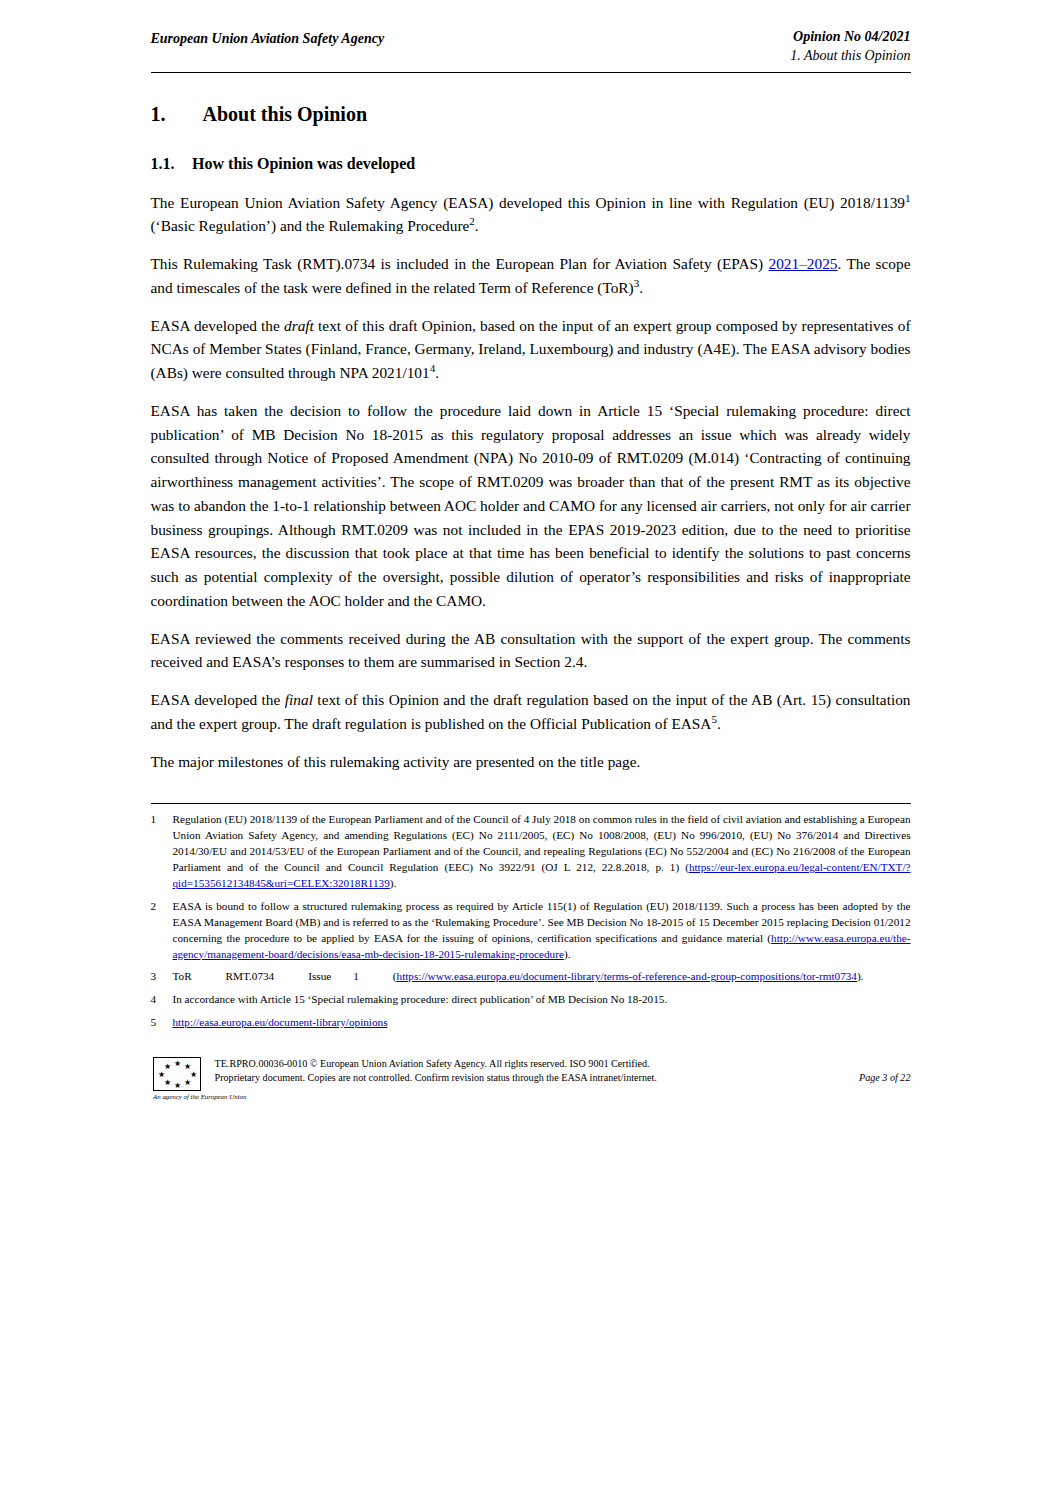European Union Aviation Safety Agency
Opinion No 04/2021
1. About this Opinion
1. About this Opinion
1.1. How this Opinion was developed
The European Union Aviation Safety Agency (EASA) developed this Opinion in line with Regulation (EU) 2018/11391 (‘Basic Regulation’) and the Rulemaking Procedure2.
This Rulemaking Task (RMT).0734 is included in the European Plan for Aviation Safety (EPAS) 2021–2025. The scope and timescales of the task were defined in the related Term of Reference (ToR)3.
EASA developed the draft text of this draft Opinion, based on the input of an expert group composed by representatives of NCAs of Member States (Finland, France, Germany, Ireland, Luxembourg) and industry (A4E). The EASA advisory bodies (ABs) were consulted through NPA 2021/1014.
EASA has taken the decision to follow the procedure laid down in Article 15 ‘Special rulemaking procedure: direct publication’ of MB Decision No 18-2015 as this regulatory proposal addresses an issue which was already widely consulted through Notice of Proposed Amendment (NPA) No 2010-09 of RMT.0209 (M.014) ‘Contracting of continuing airworthiness management activities’. The scope of RMT.0209 was broader than that of the present RMT as its objective was to abandon the 1-to-1 relationship between AOC holder and CAMO for any licensed air carriers, not only for air carrier business groupings. Although RMT.0209 was not included in the EPAS 2019-2023 edition, due to the need to prioritise EASA resources, the discussion that took place at that time has been beneficial to identify the solutions to past concerns such as potential complexity of the oversight, possible dilution of operator’s responsibilities and risks of inappropriate coordination between the AOC holder and the CAMO.
EASA reviewed the comments received during the AB consultation with the support of the expert group. The comments received and EASA’s responses to them are summarised in Section 2.4.
EASA developed the final text of this Opinion and the draft regulation based on the input of the AB (Art. 15) consultation and the expert group. The draft regulation is published on the Official Publication of EASA5.
The major milestones of this rulemaking activity are presented on the title page.
Regulation (EU) 2018/1139 of the European Parliament and of the Council of 4 July 2018 on common rules in the field of civil aviation and establishing a European Union Aviation Safety Agency, and amending Regulations (EC) No 2111/2005, (EC) No 1008/2008, (EU) No 996/2010, (EU) No 376/2014 and Directives 2014/30/EU and 2014/53/EU of the European Parliament and of the Council, and repealing Regulations (EC) No 552/2004 and (EC) No 216/2008 of the European Parliament and of the Council and Council Regulation (EEC) No 3922/91 (OJ L 212, 22.8.2018, p. 1) (https://eur-lex.europa.eu/legal-content/EN/TXT/?qid=1535612134845&uri=CELEX:32018R1139).
EASA is bound to follow a structured rulemaking process as required by Article 115(1) of Regulation (EU) 2018/1139. Such a process has been adopted by the EASA Management Board (MB) and is referred to as the ‘Rulemaking Procedure’. See MB Decision No 18-2015 of 15 December 2015 replacing Decision 01/2012 concerning the procedure to be applied by EASA for the issuing of opinions, certification specifications and guidance material (http://www.easa.europa.eu/the-agency/management-board/decisions/easa-mb-decision-18-2015-rulemaking-procedure).
ToR RMT.0734 Issue 1 (https://www.easa.europa.eu/document-library/terms-of-reference-and-group-compositions/tor-rmt0734).
In accordance with Article 15 ‘Special rulemaking procedure: direct publication’ of MB Decision No 18-2015.
http://easa.europa.eu/document-library/opinions
★ ★ ★ ★ ★ ★ ★ ★
An agency of the European Union
TE.RPRO.00036-0010 © European Union Aviation Safety Agency. All rights reserved. ISO 9001 Certified.
Proprietary document. Copies are not controlled. Confirm revision status through the EASA intranet/internet. Page 3 of 22